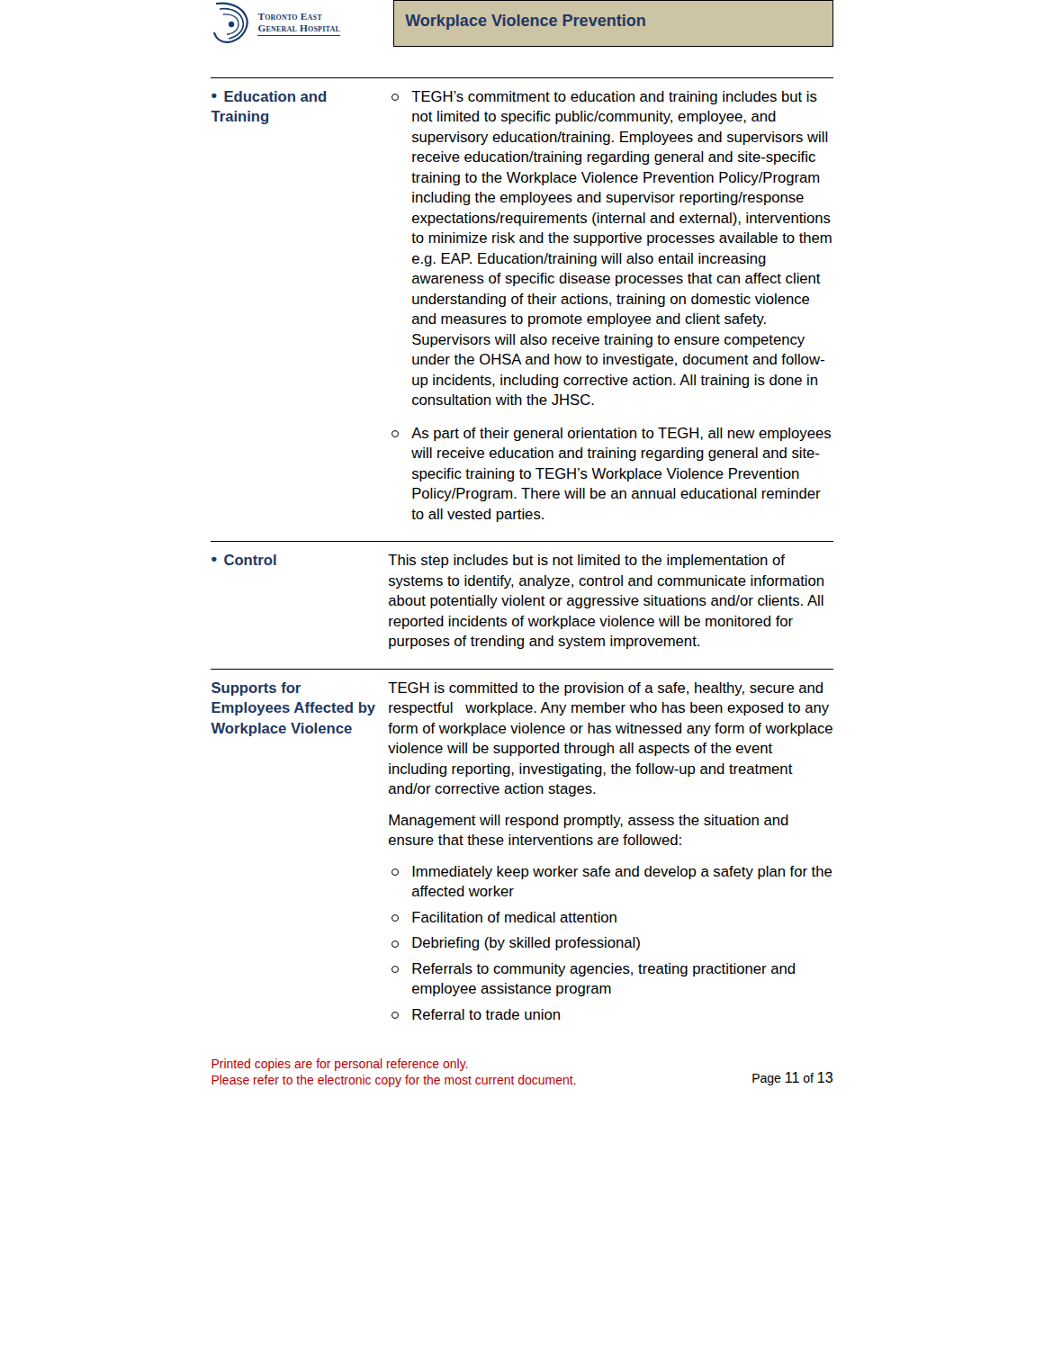Toronto East General Hospital
Workplace Violence Prevention
Education and Training
TEGH’s commitment to education and training includes but is not limited to specific public/community, employee, and supervisory education/training. Employees and supervisors will receive education/training regarding general and site-specific training to the Workplace Violence Prevention Policy/Program including the employees and supervisor reporting/response expectations/requirements (internal and external), interventions to minimize risk and the supportive processes available to them e.g. EAP. Education/training will also entail increasing awareness of specific disease processes that can affect client understanding of their actions, training on domestic violence and measures to promote employee and client safety. Supervisors will also receive training to ensure competency under the OHSA and how to investigate, document and follow-up incidents, including corrective action. All training is done in consultation with the JHSC.
As part of their general orientation to TEGH, all new employees will receive education and training regarding general and site-specific training to TEGH’s Workplace Violence Prevention Policy/Program. There will be an annual educational reminder to all vested parties.
Control
This step includes but is not limited to the implementation of systems to identify, analyze, control and communicate information about potentially violent or aggressive situations and/or clients. All reported incidents of workplace violence will be monitored for purposes of trending and system improvement.
Supports for Employees Affected by Workplace Violence
TEGH is committed to the provision of a safe, healthy, secure and respectful workplace. Any member who has been exposed to any form of workplace violence or has witnessed any form of workplace violence will be supported through all aspects of the event including reporting, investigating, the follow-up and treatment and/or corrective action stages.
Management will respond promptly, assess the situation and ensure that these interventions are followed:
Immediately keep worker safe and develop a safety plan for the affected worker
Facilitation of medical attention
Debriefing (by skilled professional)
Referrals to community agencies, treating practitioner and employee assistance program
Referral to trade union
Printed copies are for personal reference only.
Please refer to the electronic copy for the most current document.
Page 11 of 13